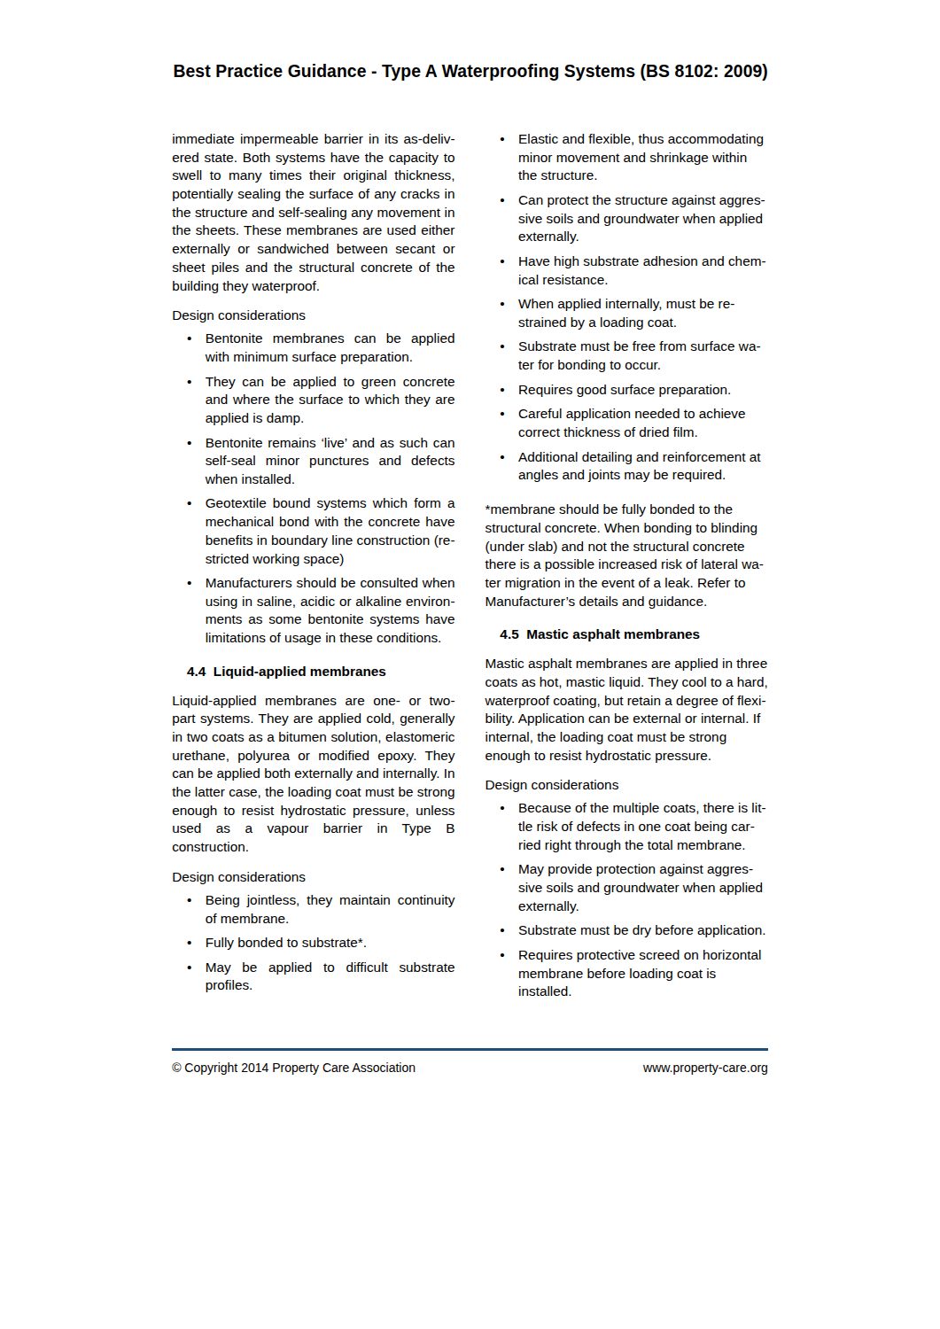Best Practice Guidance - Type A Waterproofing Systems (BS 8102: 2009)
immediate impermeable barrier in its as-delivered state. Both systems have the capacity to swell to many times their original thickness, potentially sealing the surface of any cracks in the structure and self-sealing any movement in the sheets. These membranes are used either externally or sandwiched between secant or sheet piles and the structural concrete of the building they waterproof.
Design considerations
Bentonite membranes can be applied with minimum surface preparation.
They can be applied to green concrete and where the surface to which they are applied is damp.
Bentonite remains ‘live’ and as such can self-seal minor punctures and defects when installed.
Geotextile bound systems which form a mechanical bond with the concrete have benefits in boundary line construction (restricted working space)
Manufacturers should be consulted when using in saline, acidic or alkaline environments as some bentonite systems have limitations of usage in these conditions.
4.4 Liquid-applied membranes
Liquid-applied membranes are one- or two-part systems. They are applied cold, generally in two coats as a bitumen solution, elastomeric urethane, polyurea or modified epoxy. They can be applied both externally and internally. In the latter case, the loading coat must be strong enough to resist hydrostatic pressure, unless used as a vapour barrier in Type B construction.
Design considerations
Being jointless, they maintain continuity of membrane.
Fully bonded to substrate*.
May be applied to difficult substrate profiles.
Elastic and flexible, thus accommodating minor movement and shrinkage within the structure.
Can protect the structure against aggressive soils and groundwater when applied externally.
Have high substrate adhesion and chemical resistance.
When applied internally, must be restrained by a loading coat.
Substrate must be free from surface water for bonding to occur.
Requires good surface preparation.
Careful application needed to achieve correct thickness of dried film.
Additional detailing and reinforcement at angles and joints may be required.
*membrane should be fully bonded to the structural concrete. When bonding to blinding (under slab) and not the structural concrete there is a possible increased risk of lateral water migration in the event of a leak. Refer to Manufacturer’s details and guidance.
4.5 Mastic asphalt membranes
Mastic asphalt membranes are applied in three coats as hot, mastic liquid. They cool to a hard, waterproof coating, but retain a degree of flexibility. Application can be external or internal. If internal, the loading coat must be strong enough to resist hydrostatic pressure.
Design considerations
Because of the multiple coats, there is little risk of defects in one coat being carried right through the total membrane.
May provide protection against aggressive soils and groundwater when applied externally.
Substrate must be dry before application.
Requires protective screed on horizontal membrane before loading coat is installed.
© Copyright 2014 Property Care Association
www.property-care.org